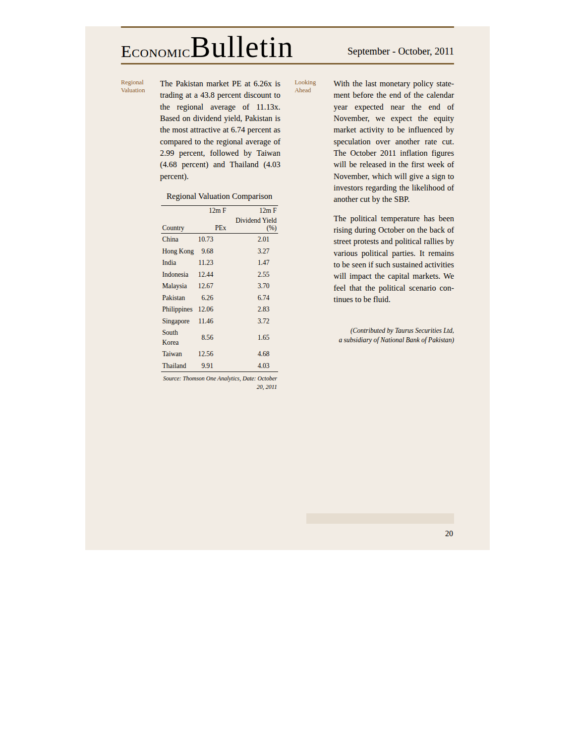Economic Bulletin
September - October, 2011
Regional
Valuation
The Pakistan market PE at 6.26x is trading at a 43.8 percent discount to the regional average of 11.13x. Based on dividend yield, Pakistan is the most attractive at 6.74 percent as compared to the regional average of 2.99 percent, followed by Taiwan (4.68 percent) and Thailand (4.03 percent).
Regional Valuation Comparison
| Country | 12m F | 12m F |
| --- | --- | --- |
| PEx | Dividend Yield (%) |
| China | 10.73 | 2.01 |
| Hong Kong | 9.68 | 3.27 |
| India | 11.23 | 1.47 |
| Indonesia | 12.44 | 2.55 |
| Malaysia | 12.67 | 3.70 |
| Pakistan | 6.26 | 6.74 |
| Philippines | 12.06 | 2.83 |
| Singapore | 11.46 | 3.72 |
| South Korea | 8.56 | 1.65 |
| Taiwan | 12.56 | 4.68 |
| Thailand | 9.91 | 4.03 |
Source: Thomson One Analytics, Date: October 20, 2011
Looking
Ahead
With the last monetary policy statement before the end of the calendar year expected near the end of November, we expect the equity market activity to be influenced by speculation over another rate cut. The October 2011 inflation figures will be released in the first week of November, which will give a sign to investors regarding the likelihood of another cut by the SBP.
The political temperature has been rising during October on the back of street protests and political rallies by various political parties. It remains to be seen if such sustained activities will impact the capital markets. We feel that the political scenario continues to be fluid.
(Contributed by Taurus Securities Ltd,
a subsidiary of National Bank of Pakistan)
20